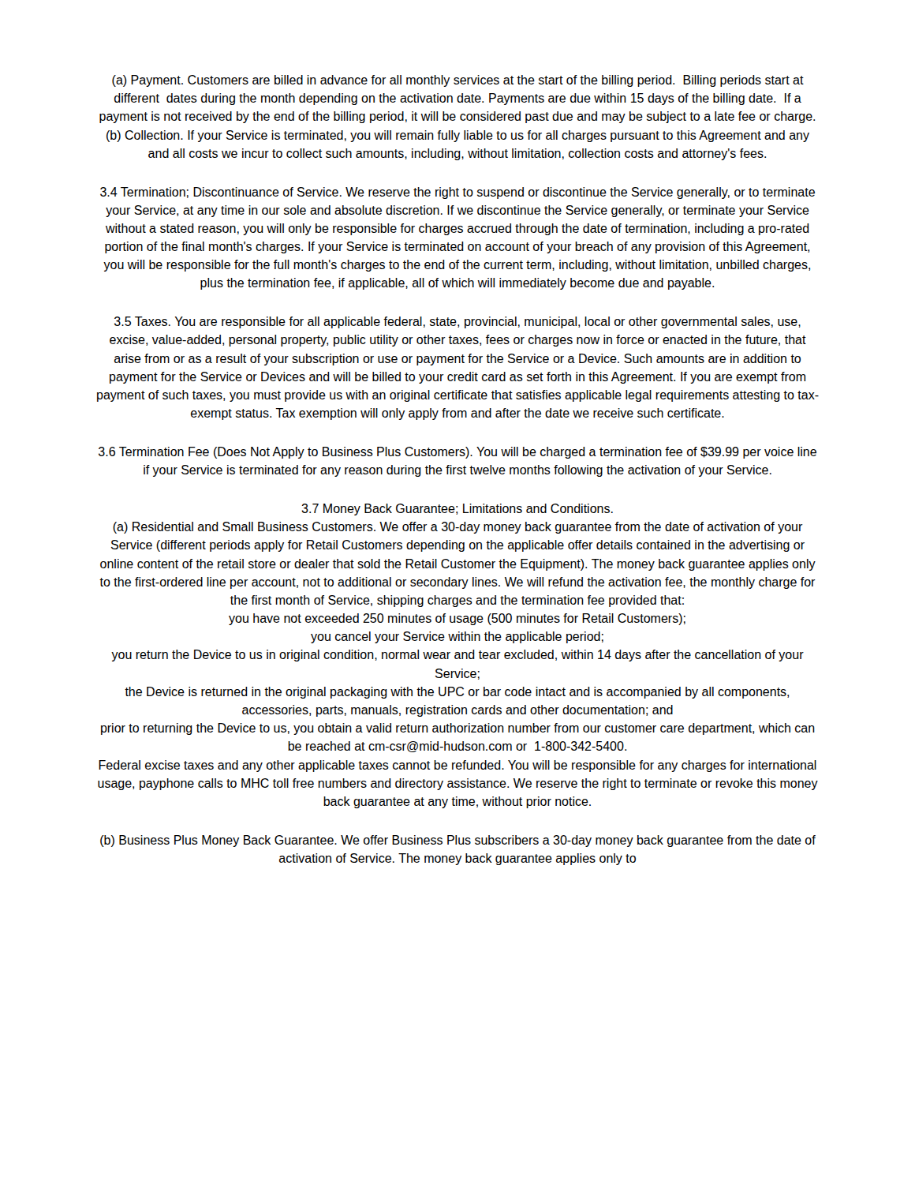(a) Payment. Customers are billed in advance for all monthly services at the start of the billing period. Billing periods start at different dates during the month depending on the activation date. Payments are due within 15 days of the billing date. If a payment is not received by the end of the billing period, it will be considered past due and may be subject to a late fee or charge.
(b) Collection. If your Service is terminated, you will remain fully liable to us for all charges pursuant to this Agreement and any and all costs we incur to collect such amounts, including, without limitation, collection costs and attorney's fees.
3.4 Termination; Discontinuance of Service. We reserve the right to suspend or discontinue the Service generally, or to terminate your Service, at any time in our sole and absolute discretion. If we discontinue the Service generally, or terminate your Service without a stated reason, you will only be responsible for charges accrued through the date of termination, including a pro-rated portion of the final month's charges. If your Service is terminated on account of your breach of any provision of this Agreement, you will be responsible for the full month's charges to the end of the current term, including, without limitation, unbilled charges, plus the termination fee, if applicable, all of which will immediately become due and payable.
3.5 Taxes. You are responsible for all applicable federal, state, provincial, municipal, local or other governmental sales, use, excise, value-added, personal property, public utility or other taxes, fees or charges now in force or enacted in the future, that arise from or as a result of your subscription or use or payment for the Service or a Device. Such amounts are in addition to payment for the Service or Devices and will be billed to your credit card as set forth in this Agreement. If you are exempt from payment of such taxes, you must provide us with an original certificate that satisfies applicable legal requirements attesting to tax-exempt status. Tax exemption will only apply from and after the date we receive such certificate.
3.6 Termination Fee (Does Not Apply to Business Plus Customers). You will be charged a termination fee of $39.99 per voice line if your Service is terminated for any reason during the first twelve months following the activation of your Service.
3.7 Money Back Guarantee; Limitations and Conditions.
(a) Residential and Small Business Customers. We offer a 30-day money back guarantee from the date of activation of your Service (different periods apply for Retail Customers depending on the applicable offer details contained in the advertising or online content of the retail store or dealer that sold the Retail Customer the Equipment). The money back guarantee applies only to the first-ordered line per account, not to additional or secondary lines. We will refund the activation fee, the monthly charge for the first month of Service, shipping charges and the termination fee provided that:
you have not exceeded 250 minutes of usage (500 minutes for Retail Customers);
you cancel your Service within the applicable period;
you return the Device to us in original condition, normal wear and tear excluded, within 14 days after the cancellation of your Service;
the Device is returned in the original packaging with the UPC or bar code intact and is accompanied by all components, accessories, parts, manuals, registration cards and other documentation; and
prior to returning the Device to us, you obtain a valid return authorization number from our customer care department, which can be reached at cm-csr@mid-hudson.com or 1-800-342-5400.
Federal excise taxes and any other applicable taxes cannot be refunded. You will be responsible for any charges for international usage, payphone calls to MHC toll free numbers and directory assistance. We reserve the right to terminate or revoke this money back guarantee at any time, without prior notice.
(b) Business Plus Money Back Guarantee. We offer Business Plus subscribers a 30-day money back guarantee from the date of activation of Service. The money back guarantee applies only to